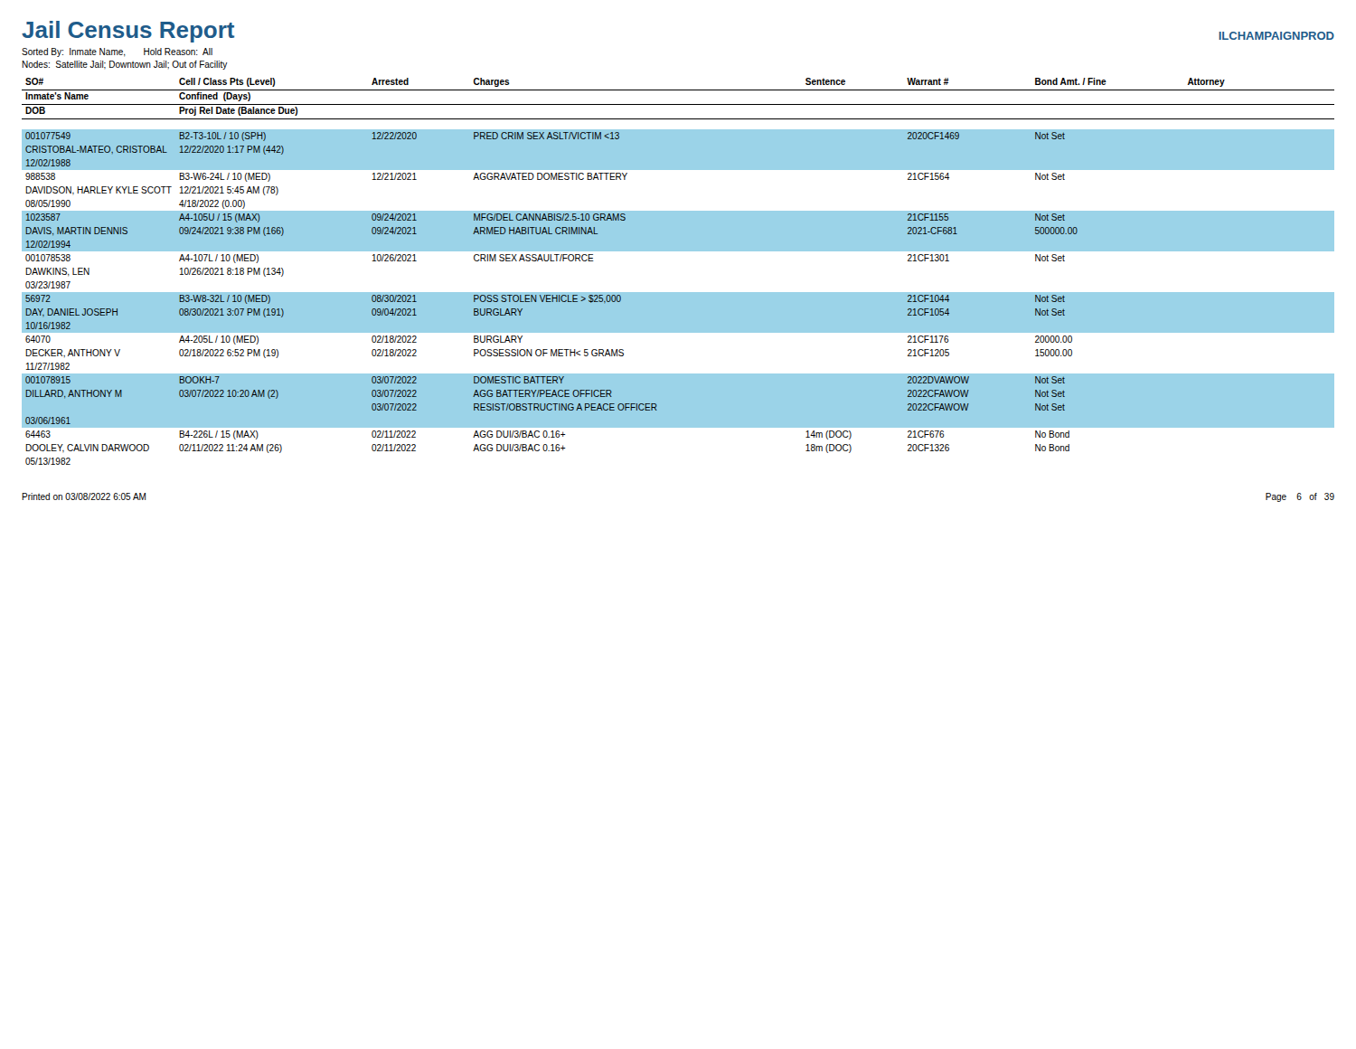ILCHAMPAIGNPROD
Jail Census Report
Sorted By: Inmate Name, Hold Reason: All
Nodes: Satellite Jail; Downtown Jail; Out of Facility
| SO# | Cell / Class Pts (Level) | Arrested | Charges | Sentence | Warrant # | Bond Amt. / Fine | Attorney |
| --- | --- | --- | --- | --- | --- | --- | --- |
| Inmate's Name | Confined (Days) | | | | | | |
| DOB | Proj Rel Date (Balance Due) | | | | | | |
| 001077549 | B2-T3-10L / 10 (SPH) | 12/22/2020 | PRED CRIM SEX ASLT/VICTIM <13 | | 2020CF1469 | Not Set | |
| CRISTOBAL-MATEO, CRISTOBAL | 12/22/2020 1:17 PM (442) | | | | | | |
| 12/02/1988 | | | | | | | |
| 988538 | B3-W6-24L / 10 (MED) | 12/21/2021 | AGGRAVATED DOMESTIC BATTERY | | 21CF1564 | Not Set | |
| DAVIDSON, HARLEY KYLE SCOTT | 12/21/2021 5:45 AM (78) | | | | | | |
| 08/05/1990 | 4/18/2022 (0.00) | | | | | | |
| 1023587 | A4-105U / 15 (MAX) | 09/24/2021 | MFG/DEL CANNABIS/2.5-10 GRAMS | | 21CF1155 | Not Set | |
| DAVIS, MARTIN DENNIS | 09/24/2021 9:38 PM (166) | 09/24/2021 | ARMED HABITUAL CRIMINAL | | 2021-CF681 | 500000.00 | |
| 12/02/1994 | | | | | | | |
| 001078538 | A4-107L / 10 (MED) | 10/26/2021 | CRIM SEX ASSAULT/FORCE | | 21CF1301 | Not Set | |
| DAWKINS, LEN | 10/26/2021 8:18 PM (134) | | | | | | |
| 03/23/1987 | | | | | | | |
| 56972 | B3-W8-32L / 10 (MED) | 08/30/2021 | POSS STOLEN VEHICLE > $25,000 | | 21CF1044 | Not Set | |
| DAY, DANIEL JOSEPH | 08/30/2021 3:07 PM (191) | 09/04/2021 | BURGLARY | | 21CF1054 | Not Set | |
| 10/16/1982 | | | | | | | |
| 64070 | A4-205L / 10 (MED) | 02/18/2022 | BURGLARY | | 21CF1176 | 20000.00 | |
| DECKER, ANTHONY V | 02/18/2022 6:52 PM (19) | 02/18/2022 | POSSESSION OF METH< 5 GRAMS | | 21CF1205 | 15000.00 | |
| 11/27/1982 | | | | | | | |
| 001078915 | BOOKH-7 | 03/07/2022 | DOMESTIC BATTERY | | 2022DVAWOW | Not Set | |
| DILLARD, ANTHONY M | 03/07/2022 10:20 AM (2) | 03/07/2022 | AGG BATTERY/PEACE OFFICER | | 2022CFAWOW | Not Set | |
| | | 03/07/2022 | RESIST/OBSTRUCTING A PEACE OFFICER | | 2022CFAWOW | Not Set | |
| 03/06/1961 | | | | | | | |
| 64463 | B4-226L / 15 (MAX) | 02/11/2022 | AGG DUI/3/BAC 0.16+ | 14m (DOC) | 21CF676 | No Bond | |
| DOOLEY, CALVIN DARWOOD | 02/11/2022 11:24 AM (26) | 02/11/2022 | AGG DUI/3/BAC 0.16+ | 18m (DOC) | 20CF1326 | No Bond | |
| 05/13/1982 | | | | | | | |
Printed on 03/08/2022 6:05 AM Page 6 of 39